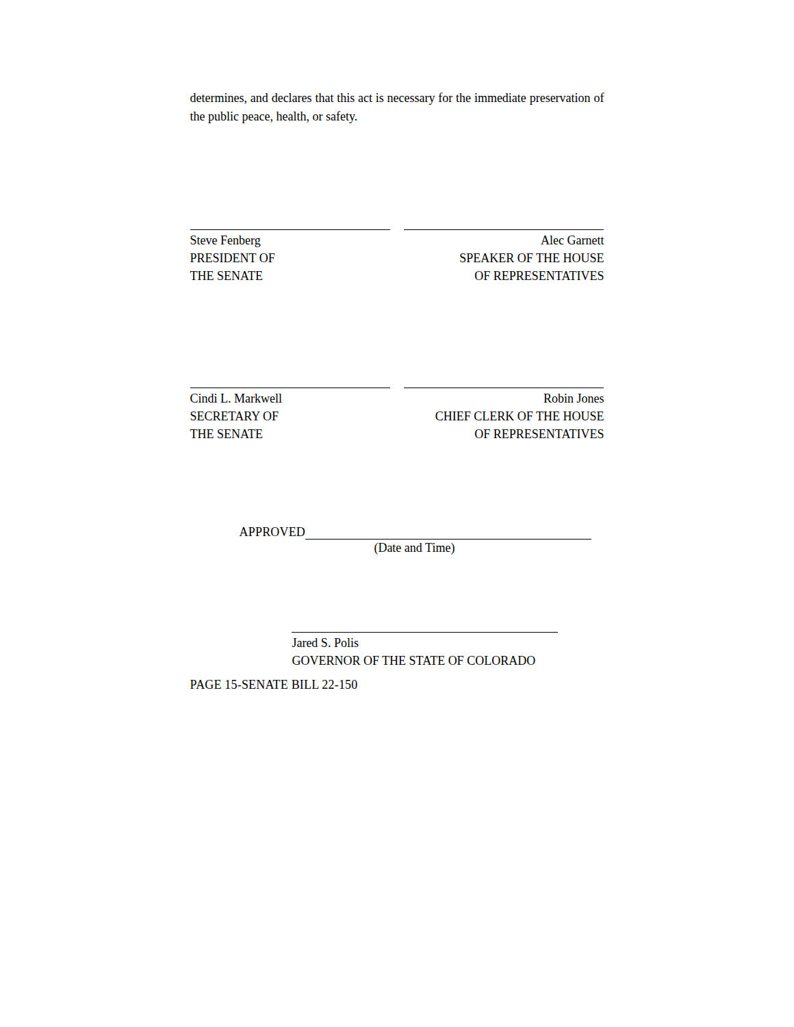determines, and declares that this act is necessary for the immediate preservation of the public peace, health, or safety.
| Steve Fenberg PRESIDENT OF THE SENATE | Alec Garnett SPEAKER OF THE HOUSE OF REPRESENTATIVES |
| Cindi L. Markwell SECRETARY OF THE SENATE | Robin Jones CHIEF CLERK OF THE HOUSE OF REPRESENTATIVES |
APPROVED
(Date and Time)
Jared S. Polis
GOVERNOR OF THE STATE OF COLORADO
PAGE 15-SENATE BILL 22-150